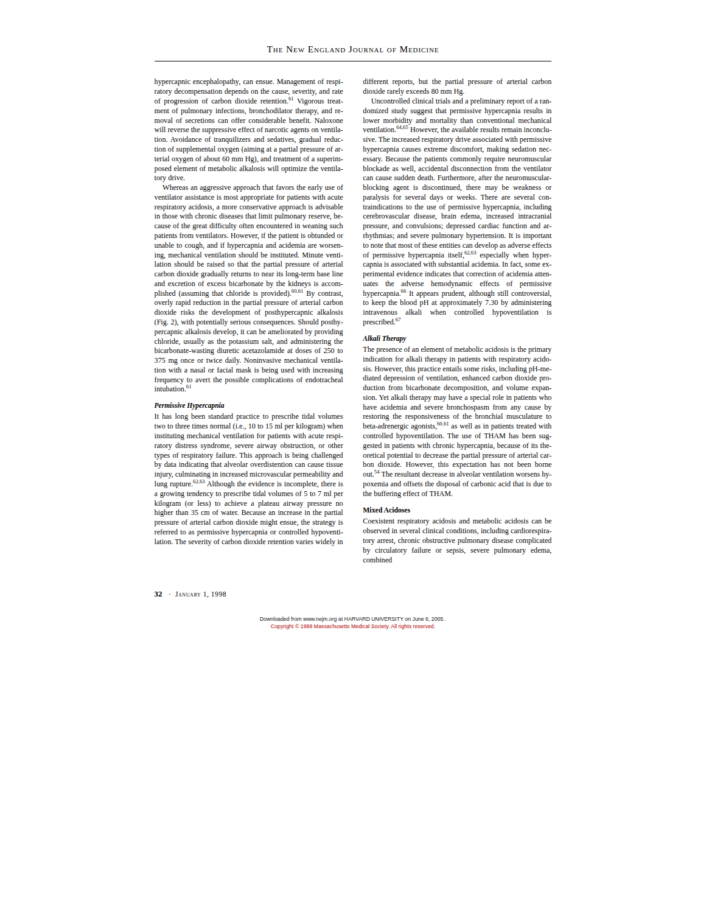The New England Journal of Medicine
hypercapnic encephalopathy, can ensue. Management of respiratory decompensation depends on the cause, severity, and rate of progression of carbon dioxide retention.61 Vigorous treatment of pulmonary infections, bronchodilator therapy, and removal of secretions can offer considerable benefit. Naloxone will reverse the suppressive effect of narcotic agents on ventilation. Avoidance of tranquilizers and sedatives, gradual reduction of supplemental oxygen (aiming at a partial pressure of arterial oxygen of about 60 mm Hg), and treatment of a superimposed element of metabolic alkalosis will optimize the ventilatory drive.
Whereas an aggressive approach that favors the early use of ventilator assistance is most appropriate for patients with acute respiratory acidosis, a more conservative approach is advisable in those with chronic diseases that limit pulmonary reserve, because of the great difficulty often encountered in weaning such patients from ventilators. However, if the patient is obtunded or unable to cough, and if hypercapnia and acidemia are worsening, mechanical ventilation should be instituted. Minute ventilation should be raised so that the partial pressure of arterial carbon dioxide gradually returns to near its long-term base line and excretion of excess bicarbonate by the kidneys is accomplished (assuming that chloride is provided).60,61 By contrast, overly rapid reduction in the partial pressure of arterial carbon dioxide risks the development of posthypercapnic alkalosis (Fig. 2), with potentially serious consequences. Should posthypercapnic alkalosis develop, it can be ameliorated by providing chloride, usually as the potassium salt, and administering the bicarbonate-wasting diuretic acetazolamide at doses of 250 to 375 mg once or twice daily. Noninvasive mechanical ventilation with a nasal or facial mask is being used with increasing frequency to avert the possible complications of endotracheal intubation.61
Permissive Hypercapnia
It has long been standard practice to prescribe tidal volumes two to three times normal (i.e., 10 to 15 ml per kilogram) when instituting mechanical ventilation for patients with acute respiratory distress syndrome, severe airway obstruction, or other types of respiratory failure. This approach is being challenged by data indicating that alveolar overdistention can cause tissue injury, culminating in increased microvascular permeability and lung rupture.62,63 Although the evidence is incomplete, there is a growing tendency to prescribe tidal volumes of 5 to 7 ml per kilogram (or less) to achieve a plateau airway pressure no higher than 35 cm of water. Because an increase in the partial pressure of arterial carbon dioxide might ensue, the strategy is referred to as permissive hypercapnia or controlled hypoventilation. The severity of carbon dioxide retention varies widely in different reports, but the partial pressure of arterial carbon dioxide rarely exceeds 80 mm Hg.
Uncontrolled clinical trials and a preliminary report of a randomized study suggest that permissive hypercapnia results in lower morbidity and mortality than conventional mechanical ventilation.64,65 However, the available results remain inconclusive. The increased respiratory drive associated with permissive hypercapnia causes extreme discomfort, making sedation necessary. Because the patients commonly require neuromuscular blockade as well, accidental disconnection from the ventilator can cause sudden death. Furthermore, after the neuromuscular-blocking agent is discontinued, there may be weakness or paralysis for several days or weeks. There are several contraindications to the use of permissive hypercapnia, including cerebrovascular disease, brain edema, increased intracranial pressure, and convulsions; depressed cardiac function and arrhythmias; and severe pulmonary hypertension. It is important to note that most of these entities can develop as adverse effects of permissive hypercapnia itself,62,63 especially when hypercapnia is associated with substantial acidemia. In fact, some experimental evidence indicates that correction of acidemia attenuates the adverse hemodynamic effects of permissive hypercapnia.66 It appears prudent, although still controversial, to keep the blood pH at approximately 7.30 by administering intravenous alkali when controlled hypoventilation is prescribed.67
Alkali Therapy
The presence of an element of metabolic acidosis is the primary indication for alkali therapy in patients with respiratory acidosis. However, this practice entails some risks, including pH-mediated depression of ventilation, enhanced carbon dioxide production from bicarbonate decomposition, and volume expansion. Yet alkali therapy may have a special role in patients who have acidemia and severe bronchospasm from any cause by restoring the responsiveness of the bronchial musculature to beta-adrenergic agonists,60,61 as well as in patients treated with controlled hypoventilation. The use of THAM has been suggested in patients with chronic hypercapnia, because of its theoretical potential to decrease the partial pressure of arterial carbon dioxide. However, this expectation has not been borne out.54 The resultant decrease in alveolar ventilation worsens hypoxemia and offsets the disposal of carbonic acid that is due to the buffering effect of THAM.
Mixed Acidoses
Coexistent respiratory acidosis and metabolic acidosis can be observed in several clinical conditions, including cardiorespiratory arrest, chronic obstructive pulmonary disease complicated by circulatory failure or sepsis, severe pulmonary edema, combined
32· January 1, 1998
Downloaded from www.nejm.org at HARVARD UNIVERSITY on June 6, 2005 .
Copyright © 1998 Massachusetts Medical Society. All rights reserved.